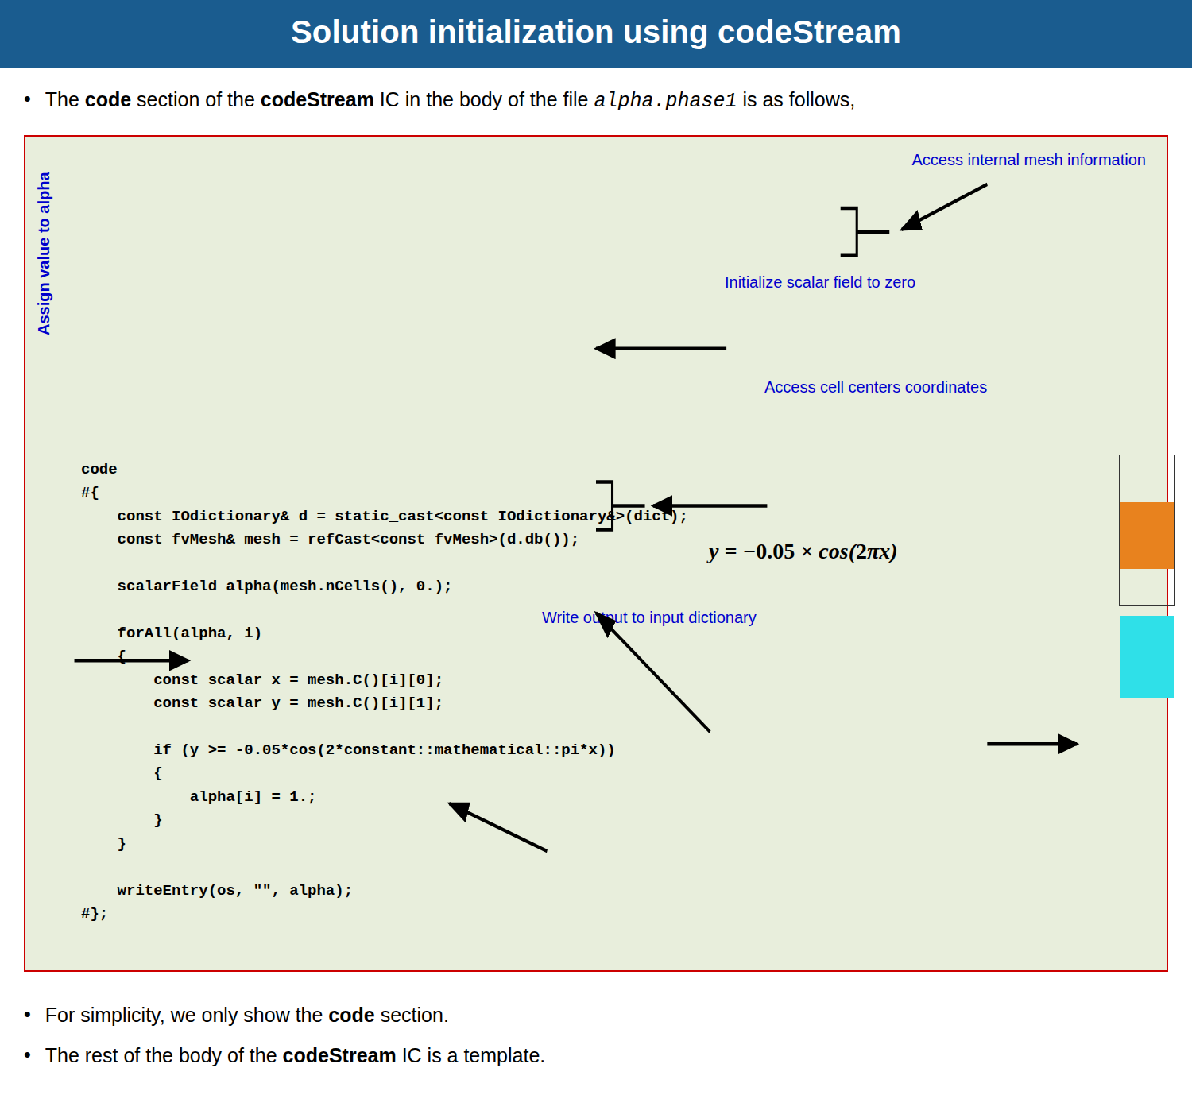Solution initialization using codeStream
• The code section of the codeStream IC in the body of the file alpha.phase1 is as follows,
Assign value to alpha Access internal mesh information Initialize scalar field to zero Access cell centers coordinates Write output to input dictionary y = −0.05 × cos(2πx)
code #{ const IOdictionary& d = static_cast<const IOdictionary&>(dict); const fvMesh& mesh = refCast<const fvMesh>(d.db()); scalarField alpha(mesh.nCells(), 0.); forAll(alpha, i) { const scalar x = mesh.C()[i][0]; const scalar y = mesh.C()[i][1]; if (y >= -0.05*cos(2*constant::mathematical::pi*x)) { alpha[i] = 1.; } } writeEntry(os, "", alpha); #};
• For simplicity, we only show the code section.
• The rest of the body of the codeStream IC is a template.